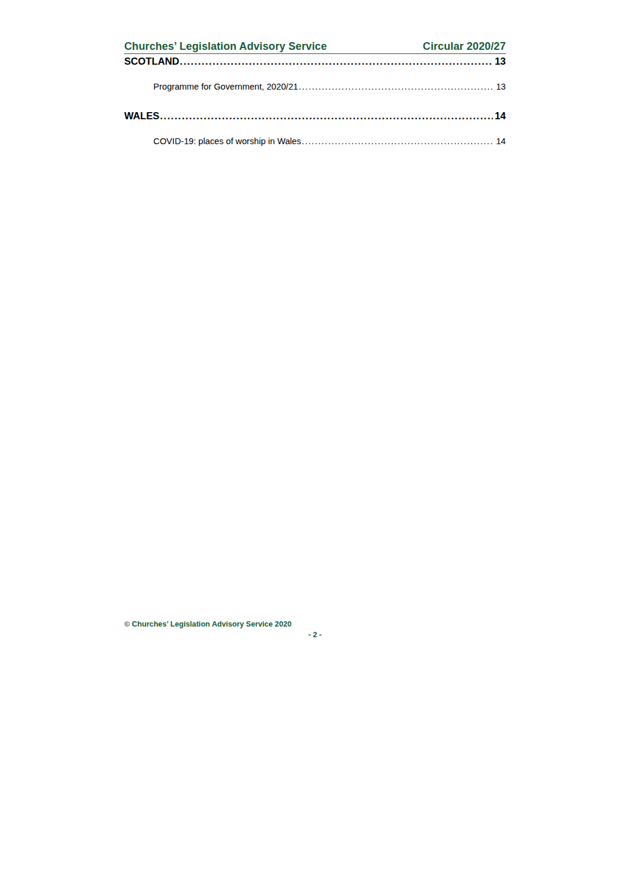Churches’ Legislation Advisory Service
Circular 2020/27
SCOTLAND .................................................................................................................. 13
Programme for Government, 2020/21 ......................................................................................... 13
WALES ......................................................................................................................... 14
COVID-19: places of worship in Wales ....................................................................................... 14
© Churches’ Legislation Advisory Service 2020
- 2 -